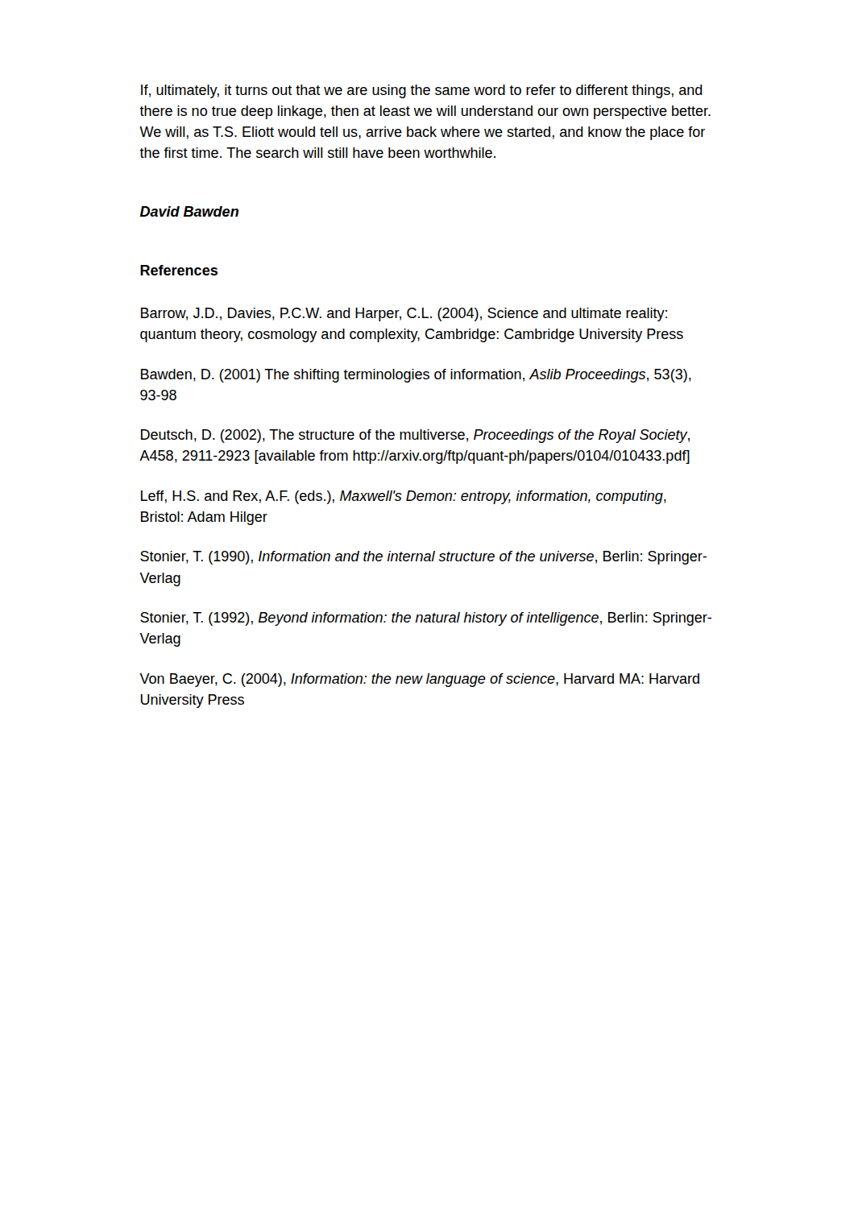If, ultimately, it turns out that we are using the same word to refer to different things, and there is no true deep linkage, then at least we will understand our own perspective better. We will, as T.S. Eliott would tell us, arrive back where we started, and know the place for the first time. The search will still have been worthwhile.
David Bawden
References
Barrow, J.D., Davies, P.C.W. and Harper, C.L. (2004), Science and ultimate reality: quantum theory, cosmology and complexity, Cambridge: Cambridge University Press
Bawden, D. (2001) The shifting terminologies of information, Aslib Proceedings, 53(3), 93-98
Deutsch, D. (2002), The structure of the multiverse, Proceedings of the Royal Society, A458, 2911-2923 [available from http://arxiv.org/ftp/quant-ph/papers/0104/010433.pdf]
Leff, H.S. and Rex, A.F. (eds.), Maxwell's Demon: entropy, information, computing, Bristol: Adam Hilger
Stonier, T. (1990), Information and the internal structure of the universe, Berlin: Springer-Verlag
Stonier, T. (1992), Beyond information: the natural history of intelligence, Berlin: Springer-Verlag
Von Baeyer, C. (2004), Information: the new language of science, Harvard MA: Harvard University Press